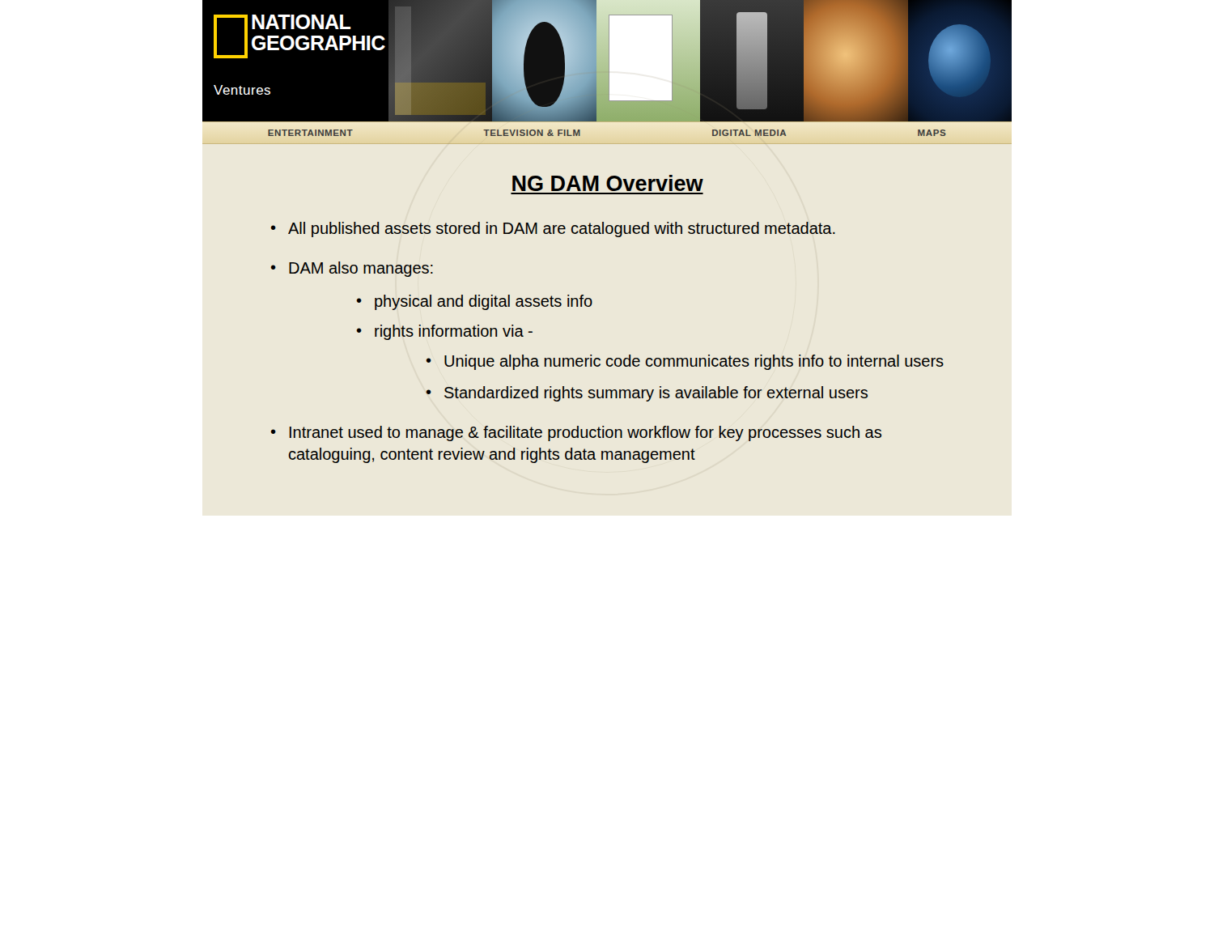NATIONAL
GEOGRAPHIC
Ventures
ENTERTAINMENT TELEVISION & FILM DIGITAL MEDIA MAPS
NG DAM Overview
All published assets stored in DAM are catalogued with structured metadata.
DAM also manages:
physical and digital assets info
rights information via -
Unique alpha numeric code communicates rights info to internal users
Standardized rights summary is available for external users
Intranet used to manage & facilitate production workflow for key processes such as cataloguing, content review and rights data management